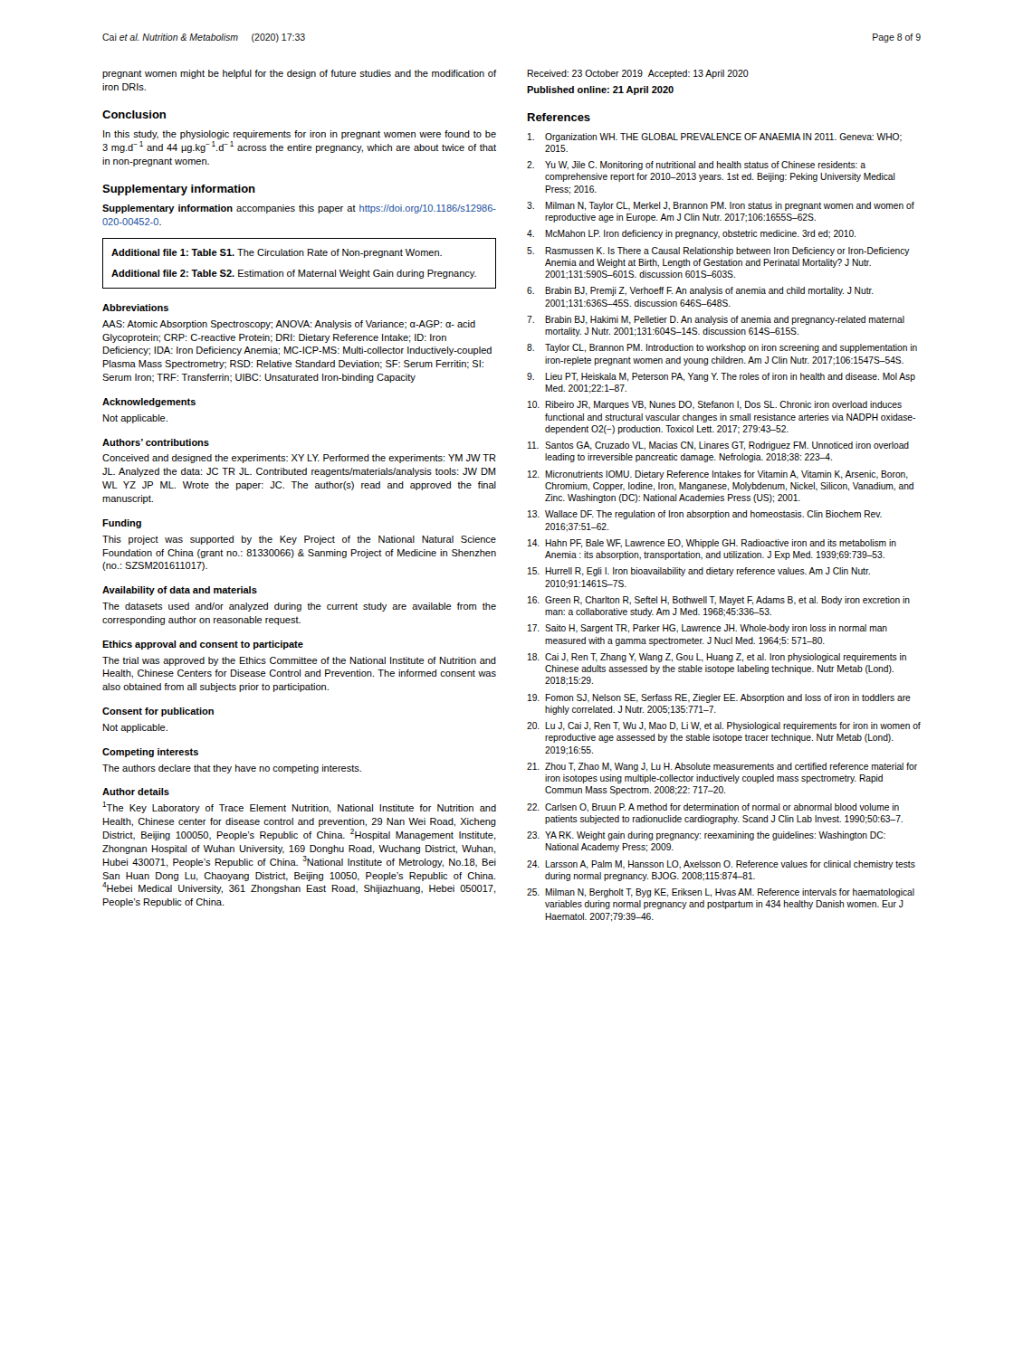Cai et al. Nutrition & Metabolism (2020) 17:33
Page 8 of 9
pregnant women might be helpful for the design of future studies and the modification of iron DRIs.
Conclusion
In this study, the physiologic requirements for iron in pregnant women were found to be 3 mg.d− 1 and 44 µg.kg− 1.d− 1 across the entire pregnancy, which are about twice of that in non-pregnant women.
Supplementary information
Supplementary information accompanies this paper at https://doi.org/10.1186/s12986-020-00452-0.
Additional file 1: Table S1. The Circulation Rate of Non-pregnant Women.
Additional file 2: Table S2. Estimation of Maternal Weight Gain during Pregnancy.
Abbreviations
AAS: Atomic Absorption Spectroscopy; ANOVA: Analysis of Variance; α-AGP: α- acid Glycoprotein; CRP: C-reactive Protein; DRI: Dietary Reference Intake; ID: Iron Deficiency; IDA: Iron Deficiency Anemia; MC-ICP-MS: Multi-collector Inductively-coupled Plasma Mass Spectrometry; RSD: Relative Standard Deviation; SF: Serum Ferritin; SI: Serum Iron; TRF: Transferrin; UIBC: Unsaturated Iron-binding Capacity
Acknowledgements
Not applicable.
Authors’ contributions
Conceived and designed the experiments: XY LY. Performed the experiments: YM JW TR JL. Analyzed the data: JC TR JL. Contributed reagents/materials/analysis tools: JW DM WL YZ JP ML. Wrote the paper: JC. The author(s) read and approved the final manuscript.
Funding
This project was supported by the Key Project of the National Natural Science Foundation of China (grant no.: 81330066) & Sanming Project of Medicine in Shenzhen (no.: SZSM201611017).
Availability of data and materials
The datasets used and/or analyzed during the current study are available from the corresponding author on reasonable request.
Ethics approval and consent to participate
The trial was approved by the Ethics Committee of the National Institute of Nutrition and Health, Chinese Centers for Disease Control and Prevention. The informed consent was also obtained from all subjects prior to participation.
Consent for publication
Not applicable.
Competing interests
The authors declare that they have no competing interests.
Author details
1The Key Laboratory of Trace Element Nutrition, National Institute for Nutrition and Health, Chinese center for disease control and prevention, 29 Nan Wei Road, Xicheng District, Beijing 100050, People’s Republic of China. 2Hospital Management Institute, Zhongnan Hospital of Wuhan University, 169 Donghu Road, Wuchang District, Wuhan, Hubei 430071, People’s Republic of China. 3National Institute of Metrology, No.18, Bei San Huan Dong Lu, Chaoyang District, Beijing 10050, People’s Republic of China. 4Hebei Medical University, 361 Zhongshan East Road, Shijiazhuang, Hebei 050017, People’s Republic of China.
Received: 23 October 2019 Accepted: 13 April 2020
Published online: 21 April 2020
References
Organization WH. THE GLOBAL PREVALENCE OF ANAEMIA IN 2011. Geneva: WHO; 2015.
Yu W, Jile C. Monitoring of nutritional and health status of Chinese residents: a comprehensive report for 2010–2013 years. 1st ed. Beijing: Peking University Medical Press; 2016.
Milman N, Taylor CL, Merkel J, Brannon PM. Iron status in pregnant women and women of reproductive age in Europe. Am J Clin Nutr. 2017;106:1655S–62S.
McMahon LP. Iron deficiency in pregnancy, obstetric medicine. 3rd ed; 2010.
Rasmussen K. Is There a Causal Relationship between Iron Deficiency or Iron-Deficiency Anemia and Weight at Birth, Length of Gestation and Perinatal Mortality? J Nutr. 2001;131:590S–601S. discussion 601S–603S.
Brabin BJ, Premji Z, Verhoeff F. An analysis of anemia and child mortality. J Nutr. 2001;131:636S–45S. discussion 646S–648S.
Brabin BJ, Hakimi M, Pelletier D. An analysis of anemia and pregnancy-related maternal mortality. J Nutr. 2001;131:604S–14S. discussion 614S–615S.
Taylor CL, Brannon PM. Introduction to workshop on iron screening and supplementation in iron-replete pregnant women and young children. Am J Clin Nutr. 2017;106:1547S–54S.
Lieu PT, Heiskala M, Peterson PA, Yang Y. The roles of iron in health and disease. Mol Asp Med. 2001;22:1–87.
Ribeiro JR, Marques VB, Nunes DO, Stefanon I, Dos SL. Chronic iron overload induces functional and structural vascular changes in small resistance arteries via NADPH oxidase-dependent O2(−) production. Toxicol Lett. 2017; 279:43–52.
Santos GA, Cruzado VL, Macias CN, Linares GT, Rodriguez FM. Unnoticed iron overload leading to irreversible pancreatic damage. Nefrologia. 2018;38: 223–4.
Micronutrients IOMU. Dietary Reference Intakes for Vitamin A, Vitamin K, Arsenic, Boron, Chromium, Copper, Iodine, Iron, Manganese, Molybdenum, Nickel, Silicon, Vanadium, and Zinc. Washington (DC): National Academies Press (US); 2001.
Wallace DF. The regulation of Iron absorption and homeostasis. Clin Biochem Rev. 2016;37:51–62.
Hahn PF, Bale WF, Lawrence EO, Whipple GH. Radioactive iron and its metabolism in Anemia : its absorption, transportation, and utilization. J Exp Med. 1939;69:739–53.
Hurrell R, Egli I. Iron bioavailability and dietary reference values. Am J Clin Nutr. 2010;91:1461S–7S.
Green R, Charlton R, Seftel H, Bothwell T, Mayet F, Adams B, et al. Body iron excretion in man: a collaborative study. Am J Med. 1968;45:336–53.
Saito H, Sargent TR, Parker HG, Lawrence JH. Whole-body iron loss in normal man measured with a gamma spectrometer. J Nucl Med. 1964;5: 571–80.
Cai J, Ren T, Zhang Y, Wang Z, Gou L, Huang Z, et al. Iron physiological requirements in Chinese adults assessed by the stable isotope labeling technique. Nutr Metab (Lond). 2018;15:29.
Fomon SJ, Nelson SE, Serfass RE, Ziegler EE. Absorption and loss of iron in toddlers are highly correlated. J Nutr. 2005;135:771–7.
Lu J, Cai J, Ren T, Wu J, Mao D, Li W, et al. Physiological requirements for iron in women of reproductive age assessed by the stable isotope tracer technique. Nutr Metab (Lond). 2019;16:55.
Zhou T, Zhao M, Wang J, Lu H. Absolute measurements and certified reference material for iron isotopes using multiple-collector inductively coupled mass spectrometry. Rapid Commun Mass Spectrom. 2008;22: 717–20.
Carlsen O, Bruun P. A method for determination of normal or abnormal blood volume in patients subjected to radionuclide cardiography. Scand J Clin Lab Invest. 1990;50:63–7.
YA RK. Weight gain during pregnancy: reexamining the guidelines: Washington DC: National Academy Press; 2009.
Larsson A, Palm M, Hansson LO, Axelsson O. Reference values for clinical chemistry tests during normal pregnancy. BJOG. 2008;115:874–81.
Milman N, Bergholt T, Byg KE, Eriksen L, Hvas AM. Reference intervals for haematological variables during normal pregnancy and postpartum in 434 healthy Danish women. Eur J Haematol. 2007;79:39–46.